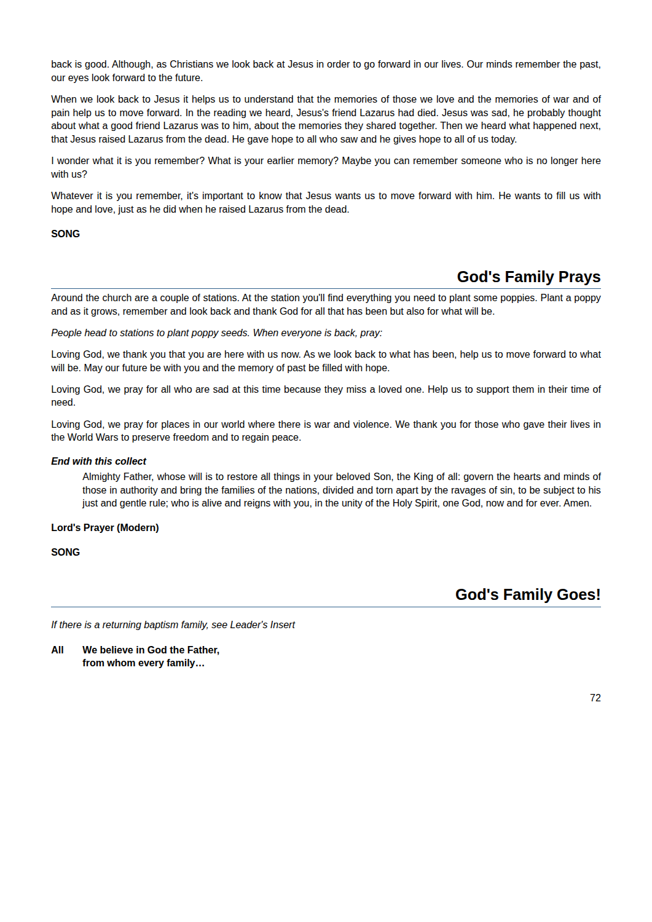back is good. Although, as Christians we look back at Jesus in order to go forward in our lives. Our minds remember the past, our eyes look forward to the future.
When we look back to Jesus it helps us to understand that the memories of those we love and the memories of war and of pain help us to move forward. In the reading we heard, Jesus's friend Lazarus had died. Jesus was sad, he probably thought about what a good friend Lazarus was to him, about the memories they shared together. Then we heard what happened next, that Jesus raised Lazarus from the dead. He gave hope to all who saw and he gives hope to all of us today.
I wonder what it is you remember? What is your earlier memory? Maybe you can remember someone who is no longer here with us?
Whatever it is you remember, it's important to know that Jesus wants us to move forward with him. He wants to fill us with hope and love, just as he did when he raised Lazarus from the dead.
SONG
God's Family Prays
Around the church are a couple of stations. At the station you'll find everything you need to plant some poppies. Plant a poppy and as it grows, remember and look back and thank God for all that has been but also for what will be.
People head to stations to plant poppy seeds. When everyone is back, pray:
Loving God, we thank you that you are here with us now. As we look back to what has been, help us to move forward to what will be. May our future be with you and the memory of past be filled with hope.
Loving God, we pray for all who are sad at this time because they miss a loved one. Help us to support them in their time of need.
Loving God, we pray for places in our world where there is war and violence. We thank you for those who gave their lives in the World Wars to preserve freedom and to regain peace.
End with this collect
Almighty Father, whose will is to restore all things in your beloved Son, the King of all: govern the hearts and minds of those in authority and bring the families of the nations, divided and torn apart by the ravages of sin, to be subject to his just and gentle rule; who is alive and reigns with you, in the unity of the Holy Spirit, one God, now and for ever. Amen.
Lord's Prayer (Modern)
SONG
God's Family Goes!
If there is a returning baptism family, see Leader's Insert
All We believe in God the Father,
from whom every family…
72